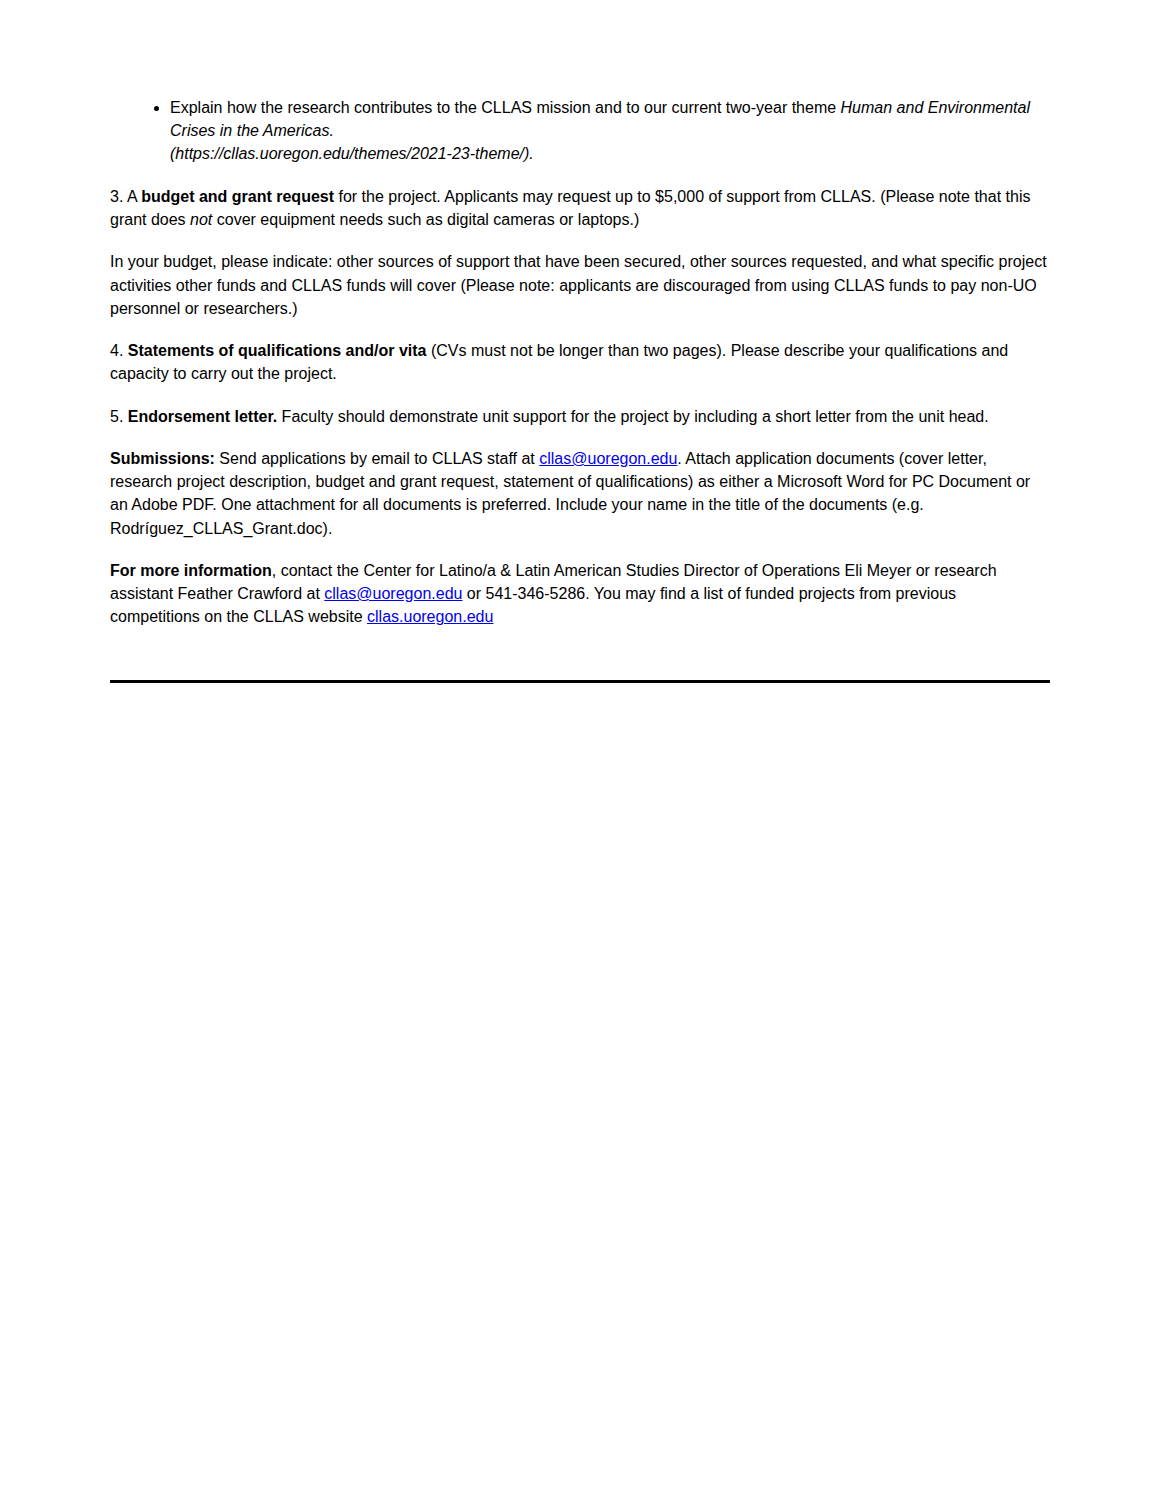Explain how the research contributes to the CLLAS mission and to our current two-year theme Human and Environmental Crises in the Americas.
(https://cllas.uoregon.edu/themes/2021-23-theme/).
3. A budget and grant request for the project. Applicants may request up to $5,000 of support from CLLAS. (Please note that this grant does not cover equipment needs such as digital cameras or laptops.)
In your budget, please indicate: other sources of support that have been secured, other sources requested, and what specific project activities other funds and CLLAS funds will cover (Please note: applicants are discouraged from using CLLAS funds to pay non-UO personnel or researchers.)
4. Statements of qualifications and/or vita (CVs must not be longer than two pages). Please describe your qualifications and capacity to carry out the project.
5. Endorsement letter. Faculty should demonstrate unit support for the project by including a short letter from the unit head.
Submissions: Send applications by email to CLLAS staff at cllas@uoregon.edu. Attach application documents (cover letter, research project description, budget and grant request, statement of qualifications) as either a Microsoft Word for PC Document or an Adobe PDF. One attachment for all documents is preferred. Include your name in the title of the documents (e.g. Rodríguez_CLLAS_Grant.doc).
For more information, contact the Center for Latino/a & Latin American Studies Director of Operations Eli Meyer or research assistant Feather Crawford at cllas@uoregon.edu or 541-346-5286. You may find a list of funded projects from previous competitions on the CLLAS website cllas.uoregon.edu